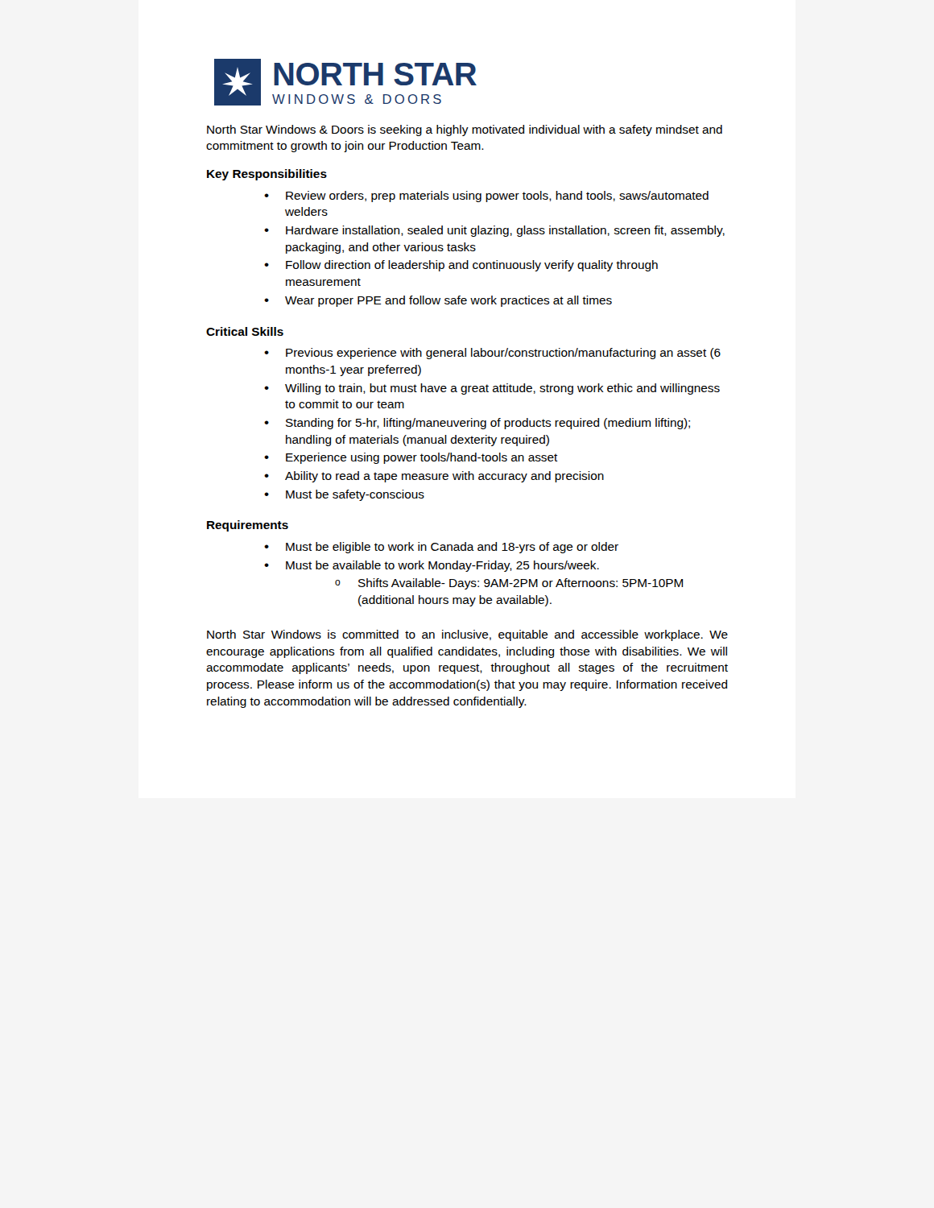NORTH STAR WINDOWS & DOORS
North Star Windows & Doors is seeking a highly motivated individual with a safety mindset and commitment to growth to join our Production Team.
Key Responsibilities
Review orders, prep materials using power tools, hand tools, saws/automated welders
Hardware installation, sealed unit glazing, glass installation, screen fit, assembly, packaging, and other various tasks
Follow direction of leadership and continuously verify quality through measurement
Wear proper PPE and follow safe work practices at all times
Critical Skills
Previous experience with general labour/construction/manufacturing an asset (6 months-1 year preferred)
Willing to train, but must have a great attitude, strong work ethic and willingness to commit to our team
Standing for 5-hr, lifting/maneuvering of products required (medium lifting); handling of materials (manual dexterity required)
Experience using power tools/hand-tools an asset
Ability to read a tape measure with accuracy and precision
Must be safety-conscious
Requirements
Must be eligible to work in Canada and 18-yrs of age or older
Must be available to work Monday-Friday, 25 hours/week.
Shifts Available- Days: 9AM-2PM or Afternoons: 5PM-10PM (additional hours may be available).
North Star Windows is committed to an inclusive, equitable and accessible workplace. We encourage applications from all qualified candidates, including those with disabilities. We will accommodate applicants’ needs, upon request, throughout all stages of the recruitment process. Please inform us of the accommodation(s) that you may require. Information received relating to accommodation will be addressed confidentially.